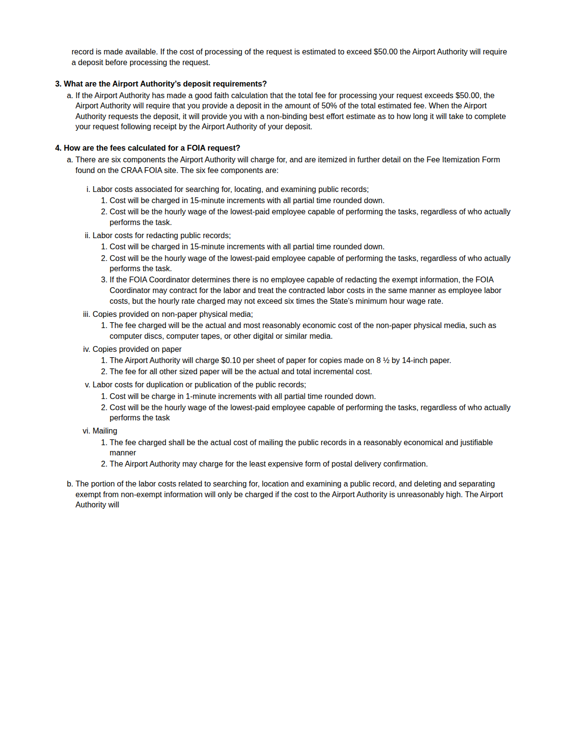record is made available. If the cost of processing of the request is estimated to exceed $50.00 the Airport Authority will require a deposit before processing the request.
What are the Airport Authority’s deposit requirements?
If the Airport Authority has made a good faith calculation that the total fee for processing your request exceeds $50.00, the Airport Authority will require that you provide a deposit in the amount of 50% of the total estimated fee. When the Airport Authority requests the deposit, it will provide you with a non-binding best effort estimate as to how long it will take to complete your request following receipt by the Airport Authority of your deposit.
How are the fees calculated for a FOIA request?
There are six components the Airport Authority will charge for, and are itemized in further detail on the Fee Itemization Form found on the CRAA FOIA site. The six fee components are:
Labor costs associated for searching for, locating, and examining public records;
Cost will be charged in 15-minute increments with all partial time rounded down.
Cost will be the hourly wage of the lowest-paid employee capable of performing the tasks, regardless of who actually performs the task.
Labor costs for redacting public records;
Cost will be charged in 15-minute increments with all partial time rounded down.
Cost will be the hourly wage of the lowest-paid employee capable of performing the tasks, regardless of who actually performs the task.
If the FOIA Coordinator determines there is no employee capable of redacting the exempt information, the FOIA Coordinator may contract for the labor and treat the contracted labor costs in the same manner as employee labor costs, but the hourly rate charged may not exceed six times the State’s minimum hour wage rate.
Copies provided on non-paper physical media;
The fee charged will be the actual and most reasonably economic cost of the non-paper physical media, such as computer discs, computer tapes, or other digital or similar media.
Copies provided on paper
The Airport Authority will charge $0.10 per sheet of paper for copies made on 8 ½ by 14-inch paper.
The fee for all other sized paper will be the actual and total incremental cost.
Labor costs for duplication or publication of the public records;
Cost will be charge in 1-minute increments with all partial time rounded down.
Cost will be the hourly wage of the lowest-paid employee capable of performing the tasks, regardless of who actually performs the task
Mailing
The fee charged shall be the actual cost of mailing the public records in a reasonably economical and justifiable manner
The Airport Authority may charge for the least expensive form of postal delivery confirmation.
The portion of the labor costs related to searching for, location and examining a public record, and deleting and separating exempt from non-exempt information will only be charged if the cost to the Airport Authority is unreasonably high. The Airport Authority will